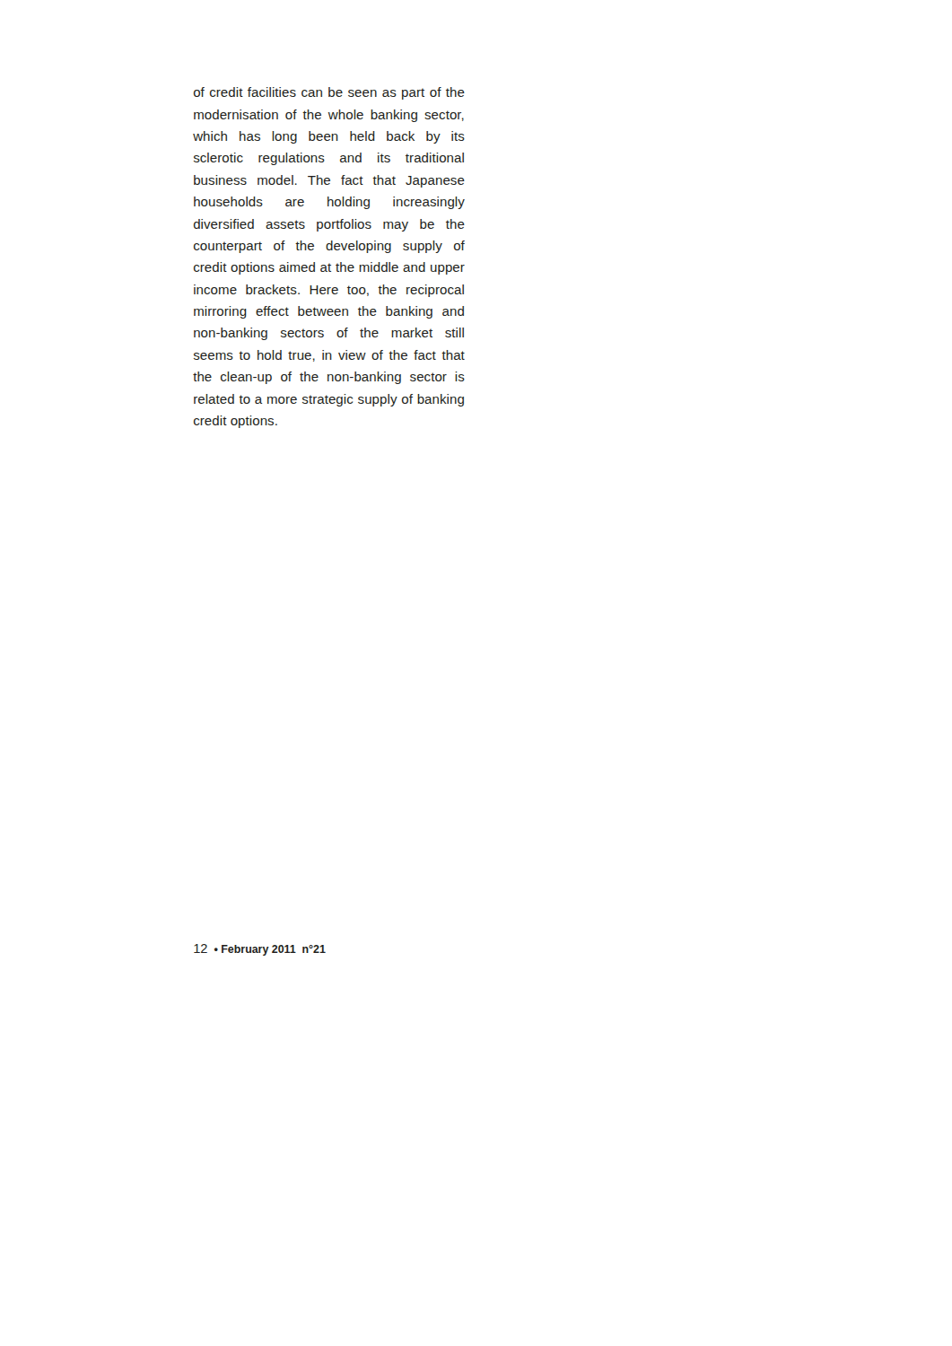of credit facilities can be seen as part of the modernisation of the whole banking sector, which has long been held back by its sclerotic regulations and its traditional business model. The fact that Japanese households are holding increasingly diversified assets portfolios may be the counterpart of the developing supply of credit options aimed at the middle and upper income brackets. Here too, the reciprocal mirroring effect between the banking and non-banking sectors of the market still seems to hold true, in view of the fact that the clean-up of the non-banking sector is related to a more strategic supply of banking credit options.
12 • February 2011 n°21